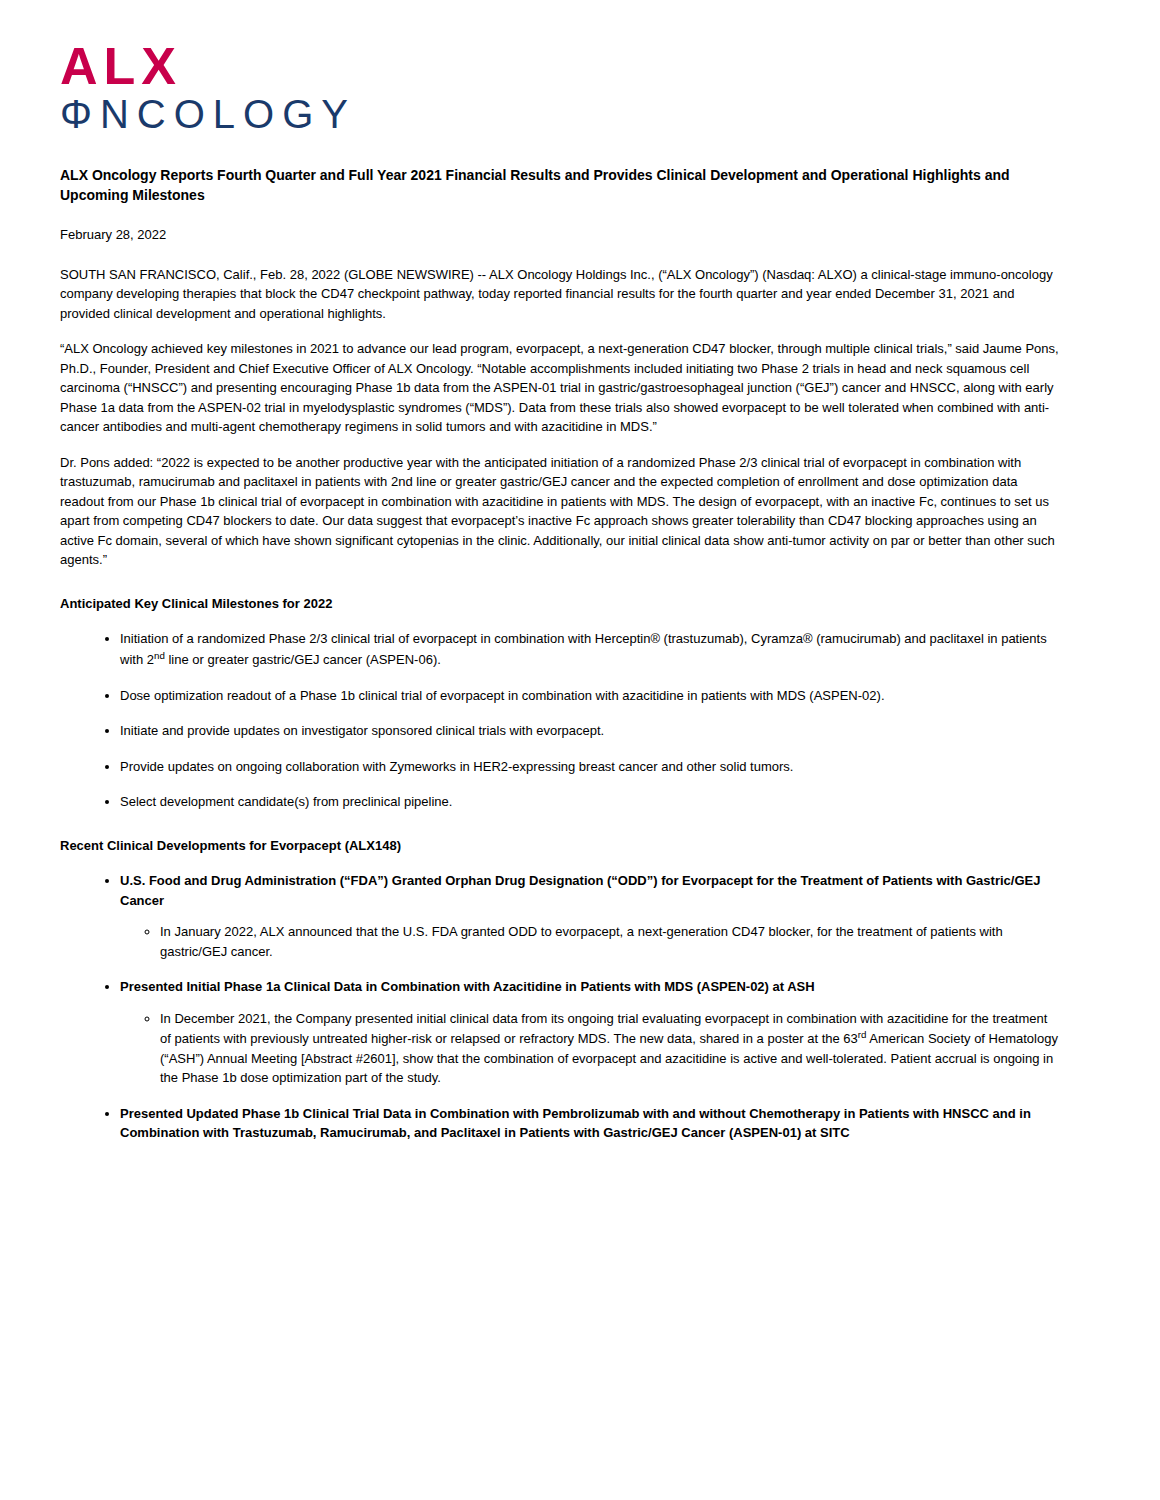ALX
ΦNCOLOGY
ALX Oncology Reports Fourth Quarter and Full Year 2021 Financial Results and Provides Clinical Development and Operational Highlights and Upcoming Milestones
February 28, 2022
SOUTH SAN FRANCISCO, Calif., Feb. 28, 2022 (GLOBE NEWSWIRE) -- ALX Oncology Holdings Inc., (“ALX Oncology”) (Nasdaq: ALXO) a clinical-stage immuno-oncology company developing therapies that block the CD47 checkpoint pathway, today reported financial results for the fourth quarter and year ended December 31, 2021 and provided clinical development and operational highlights.
“ALX Oncology achieved key milestones in 2021 to advance our lead program, evorpacept, a next-generation CD47 blocker, through multiple clinical trials,” said Jaume Pons, Ph.D., Founder, President and Chief Executive Officer of ALX Oncology. “Notable accomplishments included initiating two Phase 2 trials in head and neck squamous cell carcinoma (“HNSCC”) and presenting encouraging Phase 1b data from the ASPEN-01 trial in gastric/gastroesophageal junction (“GEJ”) cancer and HNSCC, along with early Phase 1a data from the ASPEN-02 trial in myelodysplastic syndromes (“MDS”). Data from these trials also showed evorpacept to be well tolerated when combined with anti-cancer antibodies and multi-agent chemotherapy regimens in solid tumors and with azacitidine in MDS.”
Dr. Pons added: “2022 is expected to be another productive year with the anticipated initiation of a randomized Phase 2/3 clinical trial of evorpacept in combination with trastuzumab, ramucirumab and paclitaxel in patients with 2nd line or greater gastric/GEJ cancer and the expected completion of enrollment and dose optimization data readout from our Phase 1b clinical trial of evorpacept in combination with azacitidine in patients with MDS. The design of evorpacept, with an inactive Fc, continues to set us apart from competing CD47 blockers to date. Our data suggest that evorpacept’s inactive Fc approach shows greater tolerability than CD47 blocking approaches using an active Fc domain, several of which have shown significant cytopenias in the clinic. Additionally, our initial clinical data show anti-tumor activity on par or better than other such agents.”
Anticipated Key Clinical Milestones for 2022
Initiation of a randomized Phase 2/3 clinical trial of evorpacept in combination with Herceptin® (trastuzumab), Cyramza® (ramucirumab) and paclitaxel in patients with 2nd line or greater gastric/GEJ cancer (ASPEN-06).
Dose optimization readout of a Phase 1b clinical trial of evorpacept in combination with azacitidine in patients with MDS (ASPEN-02).
Initiate and provide updates on investigator sponsored clinical trials with evorpacept.
Provide updates on ongoing collaboration with Zymeworks in HER2-expressing breast cancer and other solid tumors.
Select development candidate(s) from preclinical pipeline.
Recent Clinical Developments for Evorpacept (ALX148)
U.S. Food and Drug Administration (“FDA”) Granted Orphan Drug Designation (“ODD”) for Evorpacept for the Treatment of Patients with Gastric/GEJ Cancer
In January 2022, ALX announced that the U.S. FDA granted ODD to evorpacept, a next-generation CD47 blocker, for the treatment of patients with gastric/GEJ cancer.
Presented Initial Phase 1a Clinical Data in Combination with Azacitidine in Patients with MDS (ASPEN-02) at ASH
In December 2021, the Company presented initial clinical data from its ongoing trial evaluating evorpacept in combination with azacitidine for the treatment of patients with previously untreated higher-risk or relapsed or refractory MDS. The new data, shared in a poster at the 63rd American Society of Hematology (“ASH”) Annual Meeting [Abstract #2601], show that the combination of evorpacept and azacitidine is active and well-tolerated. Patient accrual is ongoing in the Phase 1b dose optimization part of the study.
Presented Updated Phase 1b Clinical Trial Data in Combination with Pembrolizumab with and without Chemotherapy in Patients with HNSCC and in Combination with Trastuzumab, Ramucirumab, and Paclitaxel in Patients with Gastric/GEJ Cancer (ASPEN-01) at SITC